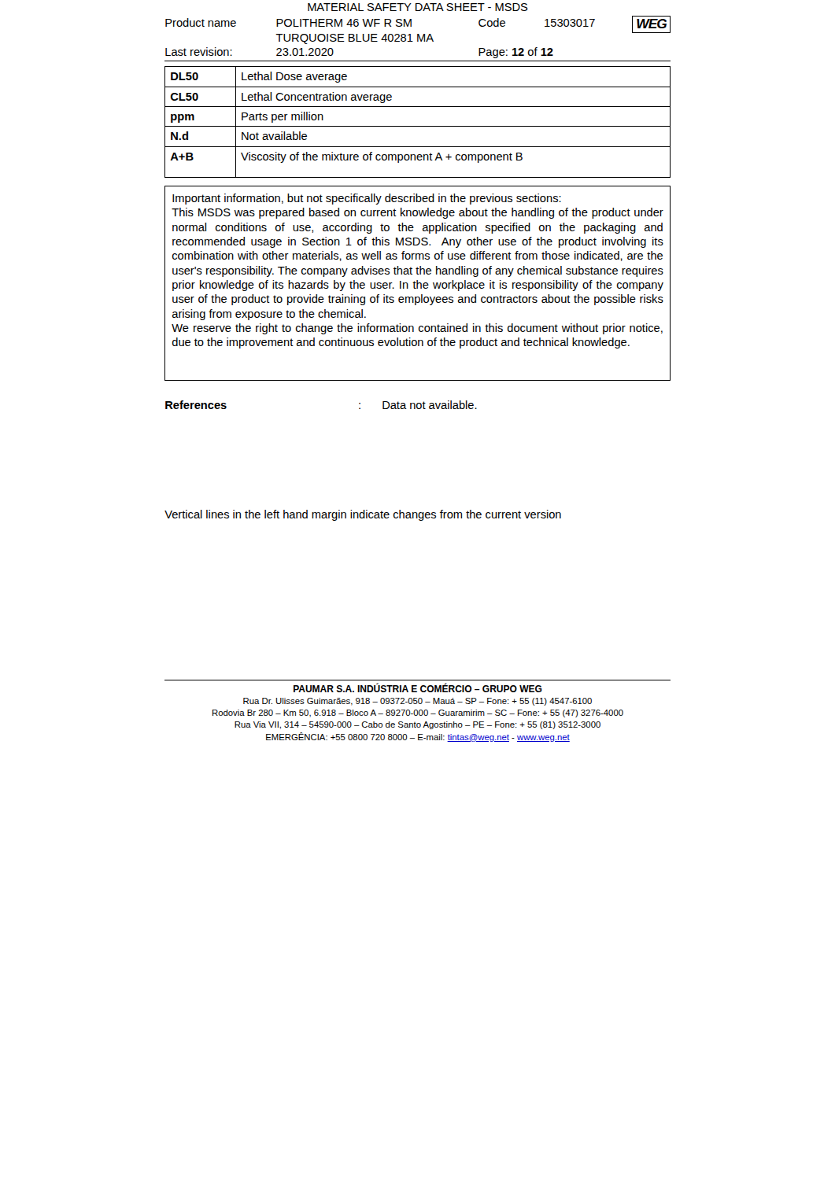MATERIAL SAFETY DATA SHEET - MSDS
| Product name | POLITHERM 46 WF R SM TURQUOISE BLUE 40281 MA | Code | 15303017 | WEG |
| Last revision: | 23.01.2020 | Page: 12 of 12 |
| DL50 | Lethal Dose average |
| CL50 | Lethal Concentration average |
| ppm | Parts per million |
| N.d | Not available |
| A+B | Viscosity of the mixture of component A + component B |
Important information, but not specifically described in the previous sections:
This MSDS was prepared based on current knowledge about the handling of the product under normal conditions of use, according to the application specified on the packaging and recommended usage in Section 1 of this MSDS. Any other use of the product involving its combination with other materials, as well as forms of use different from those indicated, are the user's responsibility. The company advises that the handling of any chemical substance requires prior knowledge of its hazards by the user. In the workplace it is responsibility of the company user of the product to provide training of its employees and contractors about the possible risks arising from exposure to the chemical.
We reserve the right to change the information contained in this document without prior notice, due to the improvement and continuous evolution of the product and technical knowledge.
| References | : | Data not available. |
Vertical lines in the left hand margin indicate changes from the current version
PAUMAR S.A. INDÚSTRIA E COMÉRCIO – GRUPO WEG
Rua Dr. Ulisses Guimarães, 918 – 09372-050 – Mauá – SP – Fone: + 55 (11) 4547-6100
Rodovia Br 280 – Km 50, 6.918 – Bloco A – 89270-000 – Guaramirim – SC – Fone: + 55 (47) 3276-4000
Rua Via VII, 314 – 54590-000 – Cabo de Santo Agostinho – PE – Fone: + 55 (81) 3512-3000
EMERGÊNCIA: +55 0800 720 8000 – E-mail: tintas@weg.net - www.weg.net